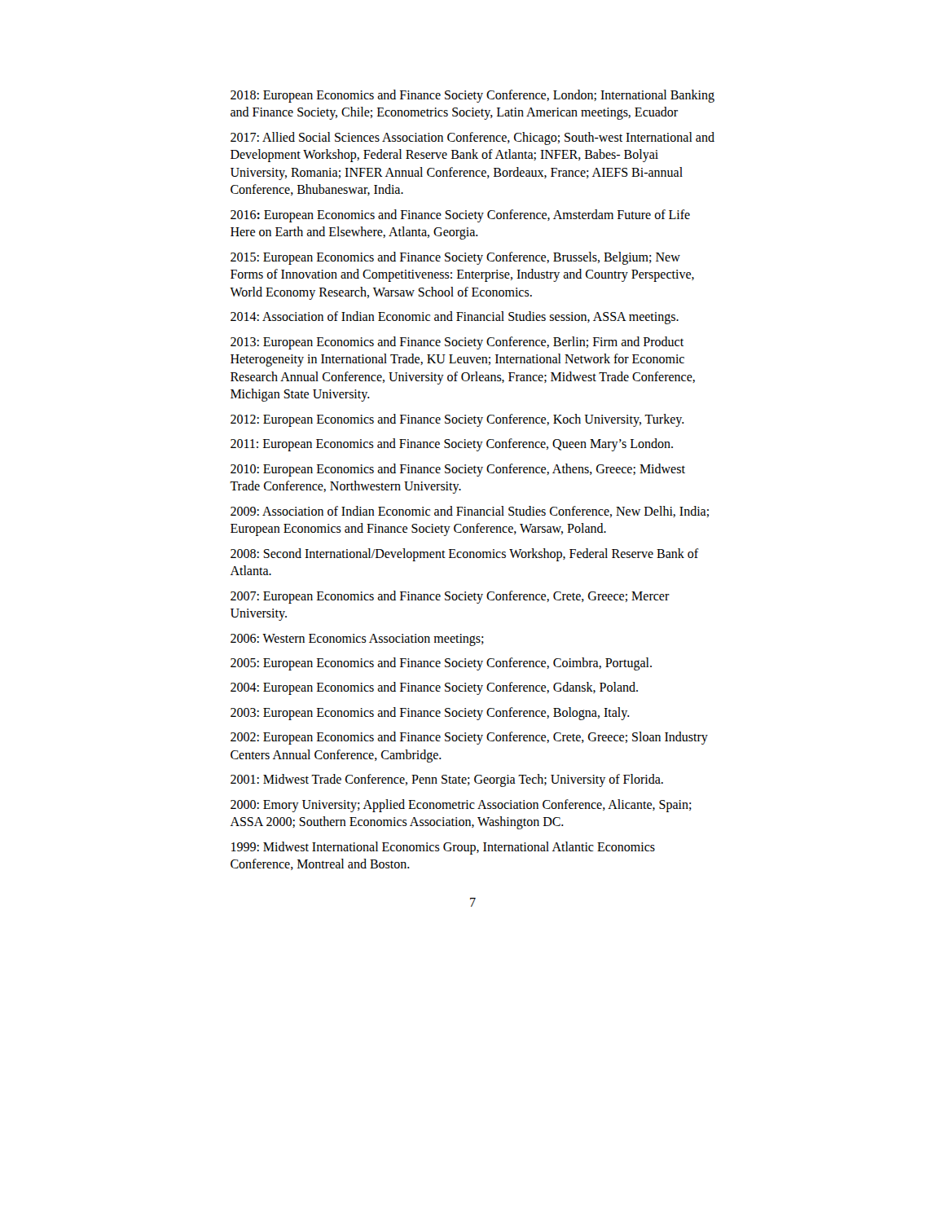2018: European Economics and Finance Society Conference, London; International Banking and Finance Society, Chile; Econometrics Society, Latin American meetings, Ecuador
2017: Allied Social Sciences Association Conference, Chicago; South-west International and Development Workshop, Federal Reserve Bank of Atlanta; INFER, Babes- Bolyai University, Romania; INFER Annual Conference, Bordeaux, France; AIEFS Bi-annual Conference, Bhubaneswar, India.
2016: European Economics and Finance Society Conference, Amsterdam Future of Life Here on Earth and Elsewhere, Atlanta, Georgia.
2015: European Economics and Finance Society Conference, Brussels, Belgium; New Forms of Innovation and Competitiveness: Enterprise, Industry and Country Perspective, World Economy Research, Warsaw School of Economics.
2014: Association of Indian Economic and Financial Studies session, ASSA meetings.
2013: European Economics and Finance Society Conference, Berlin; Firm and Product Heterogeneity in International Trade, KU Leuven; International Network for Economic Research Annual Conference, University of Orleans, France; Midwest Trade Conference, Michigan State University.
2012: European Economics and Finance Society Conference, Koch University, Turkey.
2011: European Economics and Finance Society Conference, Queen Mary’s London.
2010: European Economics and Finance Society Conference, Athens, Greece; Midwest Trade Conference, Northwestern University.
2009: Association of Indian Economic and Financial Studies Conference, New Delhi, India; European Economics and Finance Society Conference, Warsaw, Poland.
2008: Second International/Development Economics Workshop, Federal Reserve Bank of Atlanta.
2007: European Economics and Finance Society Conference, Crete, Greece; Mercer University.
2006: Western Economics Association meetings;
2005: European Economics and Finance Society Conference, Coimbra, Portugal.
2004: European Economics and Finance Society Conference, Gdansk, Poland.
2003: European Economics and Finance Society Conference, Bologna, Italy.
2002: European Economics and Finance Society Conference, Crete, Greece; Sloan Industry Centers Annual Conference, Cambridge.
2001: Midwest Trade Conference, Penn State; Georgia Tech; University of Florida.
2000: Emory University; Applied Econometric Association Conference, Alicante, Spain; ASSA 2000; Southern Economics Association, Washington DC.
1999: Midwest International Economics Group, International Atlantic Economics Conference, Montreal and Boston.
7